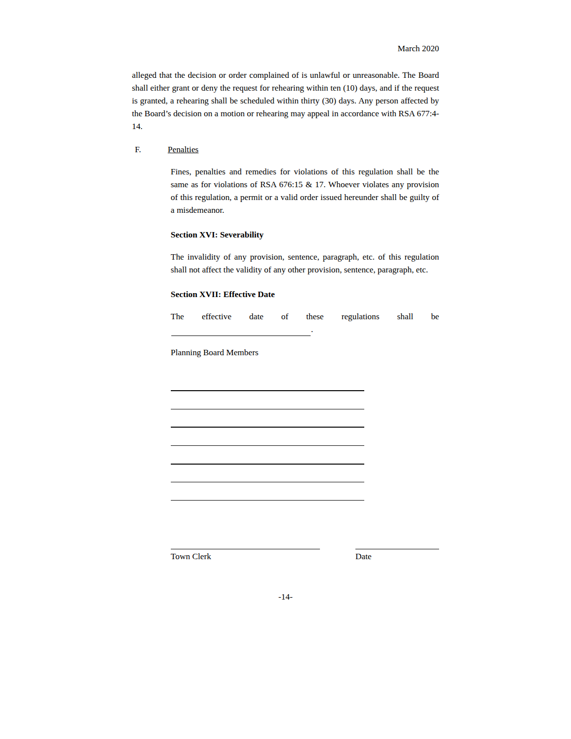March 2020
alleged that the decision or order complained of is unlawful or unreasonable. The Board shall either grant or deny the request for rehearing within ten (10) days, and if the request is granted, a rehearing shall be scheduled within thirty (30) days. Any person affected by the Board’s decision on a motion or rehearing may appeal in accordance with RSA 677:4-14.
F.
Penalties
Fines, penalties and remedies for violations of this regulation shall be the same as for violations of RSA 676:15 & 17. Whoever violates any provision of this regulation, a permit or a valid order issued hereunder shall be guilty of a misdemeanor.
Section XVI: Severability
The invalidity of any provision, sentence, paragraph, etc. of this regulation shall not affect the validity of any other provision, sentence, paragraph, etc.
Section XVII: Effective Date
The effective date of these regulations shall be .
Planning Board Members
Town Clerk
Date
-14-